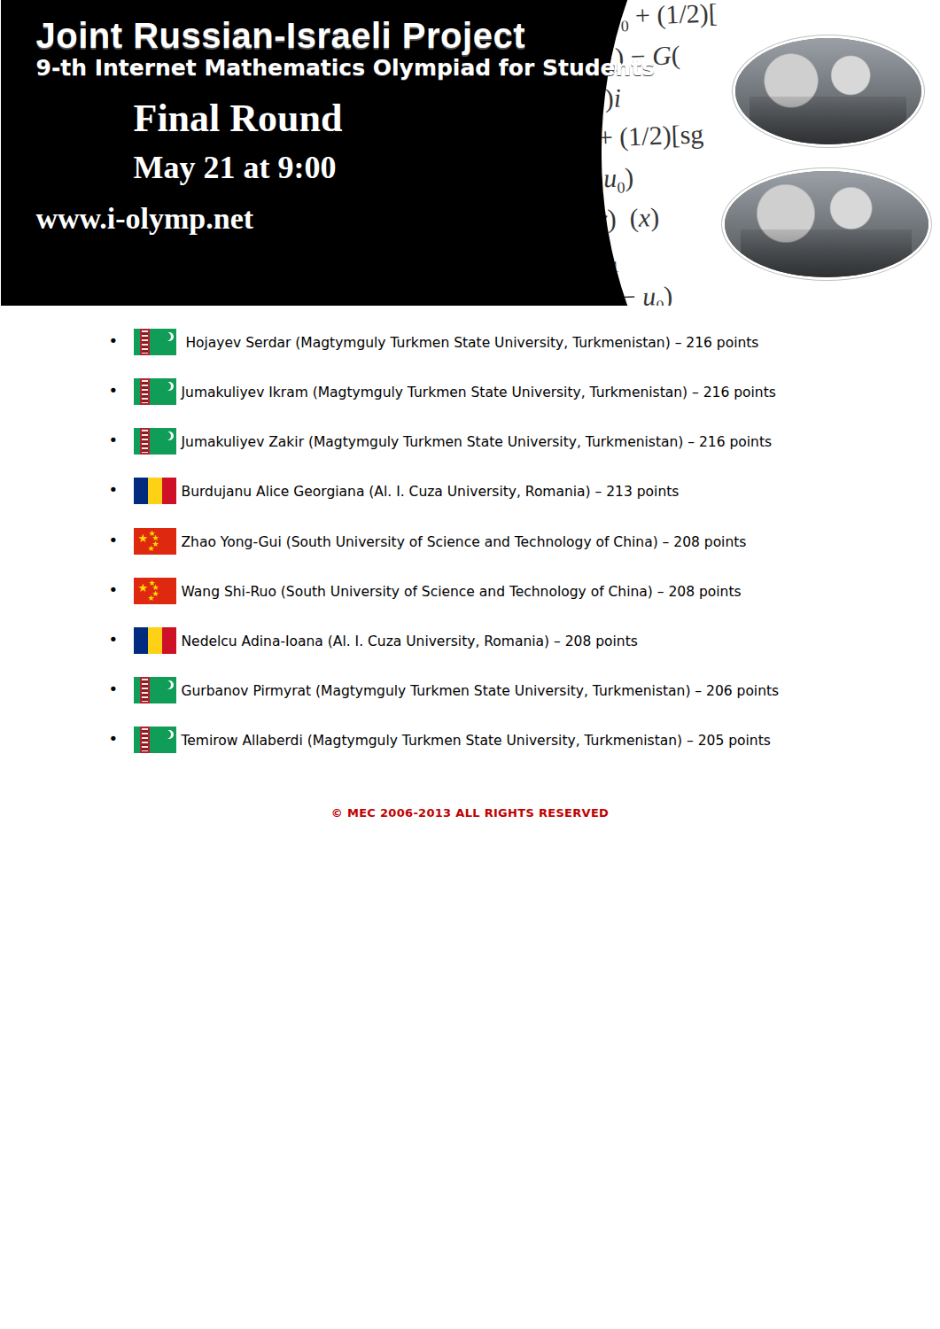= 2y 0 + (1/2)[ g (An) − G( − x2)i y 0 + (1/2)[sg p(−u0) G(x) (x) ∑ A1 + (u − u0) ∂Φ/∂x
Joint Russian-Israeli Project
9-th Internet Mathematics Olympiad for Students
Final Round
May 21 at 9:00
www.i-olymp.net
Hojayev Serdar (Magtymguly Turkmen State University, Turkmenistan) – 216 points
Jumakuliyev Ikram (Magtymguly Turkmen State University, Turkmenistan) – 216 points
Jumakuliyev Zakir (Magtymguly Turkmen State University, Turkmenistan) – 216 points
Burdujanu Alice Georgiana (Al. I. Cuza University, Romania) – 213 points
★★★★★Zhao Yong-Gui (South University of Science and Technology of China) – 208 points
★★★★★Wang Shi-Ruo (South University of Science and Technology of China) – 208 points
Nedelcu Adina-Ioana (Al. I. Cuza University, Romania) – 208 points
Gurbanov Pirmyrat (Magtymguly Turkmen State University, Turkmenistan) – 206 points
Temirow Allaberdi (Magtymguly Turkmen State University, Turkmenistan) – 205 points
© MEC 2006-2013 ALL RIGHTS RESERVED